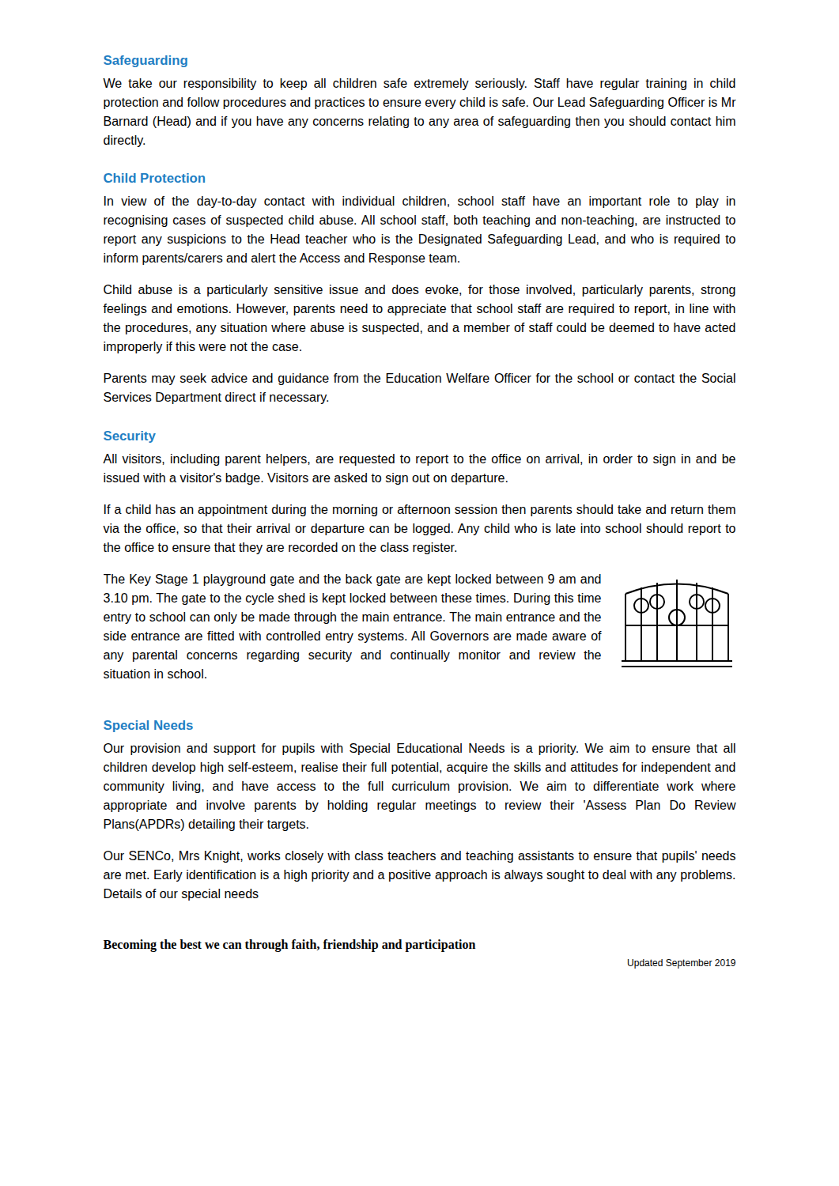Safeguarding
We take our responsibility to keep all children safe extremely seriously. Staff have regular training in child protection and follow procedures and practices to ensure every child is safe. Our Lead Safeguarding Officer is Mr Barnard (Head) and if you have any concerns relating to any area of safeguarding then you should contact him directly.
Child Protection
In view of the day-to-day contact with individual children, school staff have an important role to play in recognising cases of suspected child abuse. All school staff, both teaching and non-teaching, are instructed to report any suspicions to the Head teacher who is the Designated Safeguarding Lead, and who is required to inform parents/carers and alert the Access and Response team.
Child abuse is a particularly sensitive issue and does evoke, for those involved, particularly parents, strong feelings and emotions. However, parents need to appreciate that school staff are required to report, in line with the procedures, any situation where abuse is suspected, and a member of staff could be deemed to have acted improperly if this were not the case.
Parents may seek advice and guidance from the Education Welfare Officer for the school or contact the Social Services Department direct if necessary.
Security
All visitors, including parent helpers, are requested to report to the office on arrival, in order to sign in and be issued with a visitor's badge. Visitors are asked to sign out on departure.
If a child has an appointment during the morning or afternoon session then parents should take and return them via the office, so that their arrival or departure can be logged. Any child who is late into school should report to the office to ensure that they are recorded on the class register.
The Key Stage 1 playground gate and the back gate are kept locked between 9 am and 3.10 pm. The gate to the cycle shed is kept locked between these times. During this time entry to school can only be made through the main entrance. The main entrance and the side entrance are fitted with controlled entry systems. All Governors are made aware of any parental concerns regarding security and continually monitor and review the situation in school.
Special Needs
Our provision and support for pupils with Special Educational Needs is a priority. We aim to ensure that all children develop high self-esteem, realise their full potential, acquire the skills and attitudes for independent and community living, and have access to the full curriculum provision. We aim to differentiate work where appropriate and involve parents by holding regular meetings to review their 'Assess Plan Do Review Plans(APDRs) detailing their targets.
Our SENCo, Mrs Knight, works closely with class teachers and teaching assistants to ensure that pupils' needs are met. Early identification is a high priority and a positive approach is always sought to deal with any problems. Details of our special needs
Becoming the best we can through faith, friendship and participation
Updated September 2019